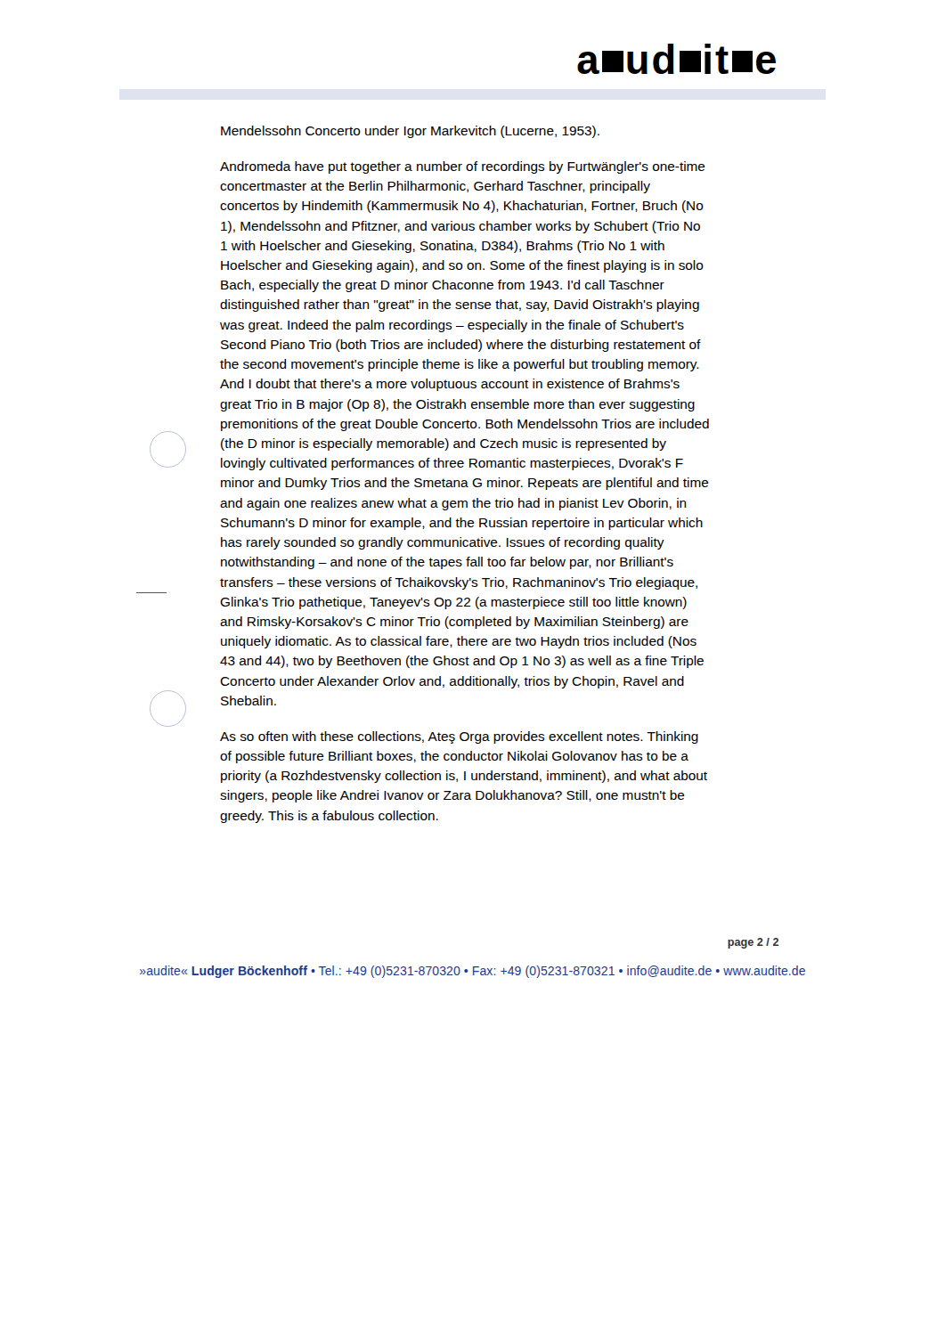a ud it e
Mendelssohn Concerto under Igor Markevitch (Lucerne, 1953).
Andromeda have put together a number of recordings by Furtwängler's one-time concertmaster at the Berlin Philharmonic, Gerhard Taschner, principally concertos by Hindemith (Kammermusik No 4), Khachaturian, Fortner, Bruch (No 1), Mendelssohn and Pfitzner, and various chamber works by Schubert (Trio No 1 with Hoelscher and Gieseking, Sonatina, D384), Brahms (Trio No 1 with Hoelscher and Gieseking again), and so on. Some of the finest playing is in solo Bach, especially the great D minor Chaconne from 1943. I'd call Taschner distinguished rather than "great" in the sense that, say, David Oistrakh's playing was great. Indeed the palm recordings – especially in the finale of Schubert's Second Piano Trio (both Trios are included) where the disturbing restatement of the second movement's principle theme is like a powerful but troubling memory. And I doubt that there's a more voluptuous account in existence of Brahms's great Trio in B major (Op 8), the Oistrakh ensemble more than ever suggesting premonitions of the great Double Concerto. Both Mendelssohn Trios are included (the D minor is especially memorable) and Czech music is represented by lovingly cultivated performances of three Romantic masterpieces, Dvorak's F minor and Dumky Trios and the Smetana G minor. Repeats are plentiful and time and again one realizes anew what a gem the trio had in pianist Lev Oborin, in Schumann's D minor for example, and the Russian repertoire in particular which has rarely sounded so grandly communicative. Issues of recording quality notwithstanding – and none of the tapes fall too far below par, nor Brilliant's transfers – these versions of Tchaikovsky's Trio, Rachmaninov's Trio elegiaque, Glinka's Trio pathetique, Taneyev's Op 22 (a masterpiece still too little known) and Rimsky-Korsakov's C minor Trio (completed by Maximilian Steinberg) are uniquely idiomatic. As to classical fare, there are two Haydn trios included (Nos 43 and 44), two by Beethoven (the Ghost and Op 1 No 3) as well as a fine Triple Concerto under Alexander Orlov and, additionally, trios by Chopin, Ravel and Shebalin.
As so often with these collections, Ateş Orga provides excellent notes. Thinking of possible future Brilliant boxes, the conductor Nikolai Golovanov has to be a priority (a Rozhdestvensky collection is, I understand, imminent), and what about singers, people like Andrei Ivanov or Zara Dolukhanova? Still, one mustn't be greedy. This is a fabulous collection.
page 2 / 2
»audite« Ludger Böckenhoff • Tel.: +49 (0)5231-870320 • Fax: +49 (0)5231-870321 • info@audite.de • www.audite.de